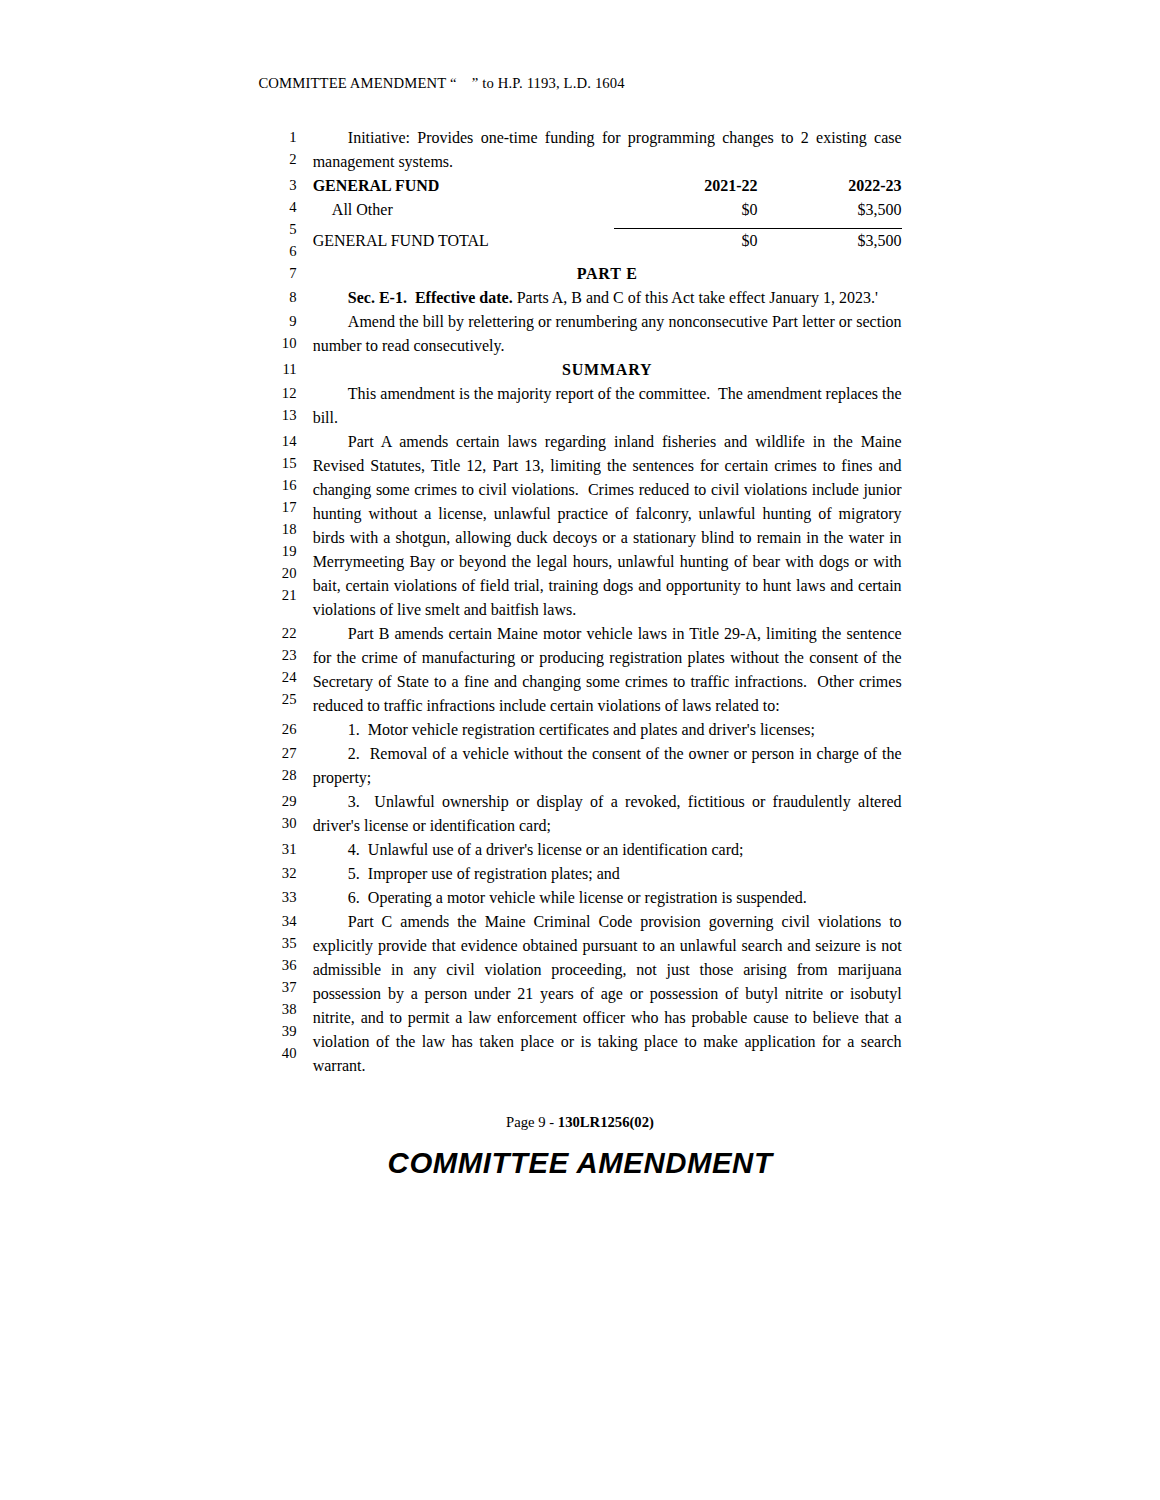COMMITTEE AMENDMENT “ ” to H.P. 1193, L.D. 1604
1
2
Initiative: Provides one-time funding for programming changes to 2 existing case management systems.
3
4
5
6
| GENERAL FUND | 2021-22 | 2022-23 |
| All Other | $0 | $3,500 |
| GENERAL FUND TOTAL | $0 | $3,500 |
7
PART E
8
Sec. E-1. Effective date. Parts A, B and C of this Act take effect January 1, 2023.'
9
10
Amend the bill by relettering or renumbering any nonconsecutive Part letter or section number to read consecutively.
11
SUMMARY
12
13
This amendment is the majority report of the committee. The amendment replaces the bill.
14
15
16
17
18
19
20
21
Part A amends certain laws regarding inland fisheries and wildlife in the Maine Revised Statutes, Title 12, Part 13, limiting the sentences for certain crimes to fines and changing some crimes to civil violations. Crimes reduced to civil violations include junior hunting without a license, unlawful practice of falconry, unlawful hunting of migratory birds with a shotgun, allowing duck decoys or a stationary blind to remain in the water in Merrymeeting Bay or beyond the legal hours, unlawful hunting of bear with dogs or with bait, certain violations of field trial, training dogs and opportunity to hunt laws and certain violations of live smelt and baitfish laws.
22
23
24
25
Part B amends certain Maine motor vehicle laws in Title 29-A, limiting the sentence for the crime of manufacturing or producing registration plates without the consent of the Secretary of State to a fine and changing some crimes to traffic infractions. Other crimes reduced to traffic infractions include certain violations of laws related to:
26
1. Motor vehicle registration certificates and plates and driver's licenses;
27
28
2. Removal of a vehicle without the consent of the owner or person in charge of the property;
29
30
3. Unlawful ownership or display of a revoked, fictitious or fraudulently altered driver's license or identification card;
31
4. Unlawful use of a driver's license or an identification card;
32
5. Improper use of registration plates; and
33
6. Operating a motor vehicle while license or registration is suspended.
34
35
36
37
38
39
40
Part C amends the Maine Criminal Code provision governing civil violations to explicitly provide that evidence obtained pursuant to an unlawful search and seizure is not admissible in any civil violation proceeding, not just those arising from marijuana possession by a person under 21 years of age or possession of butyl nitrite or isobutyl nitrite, and to permit a law enforcement officer who has probable cause to believe that a violation of the law has taken place or is taking place to make application for a search warrant.
Page 9 - 130LR1256(02)
COMMITTEE AMENDMENT